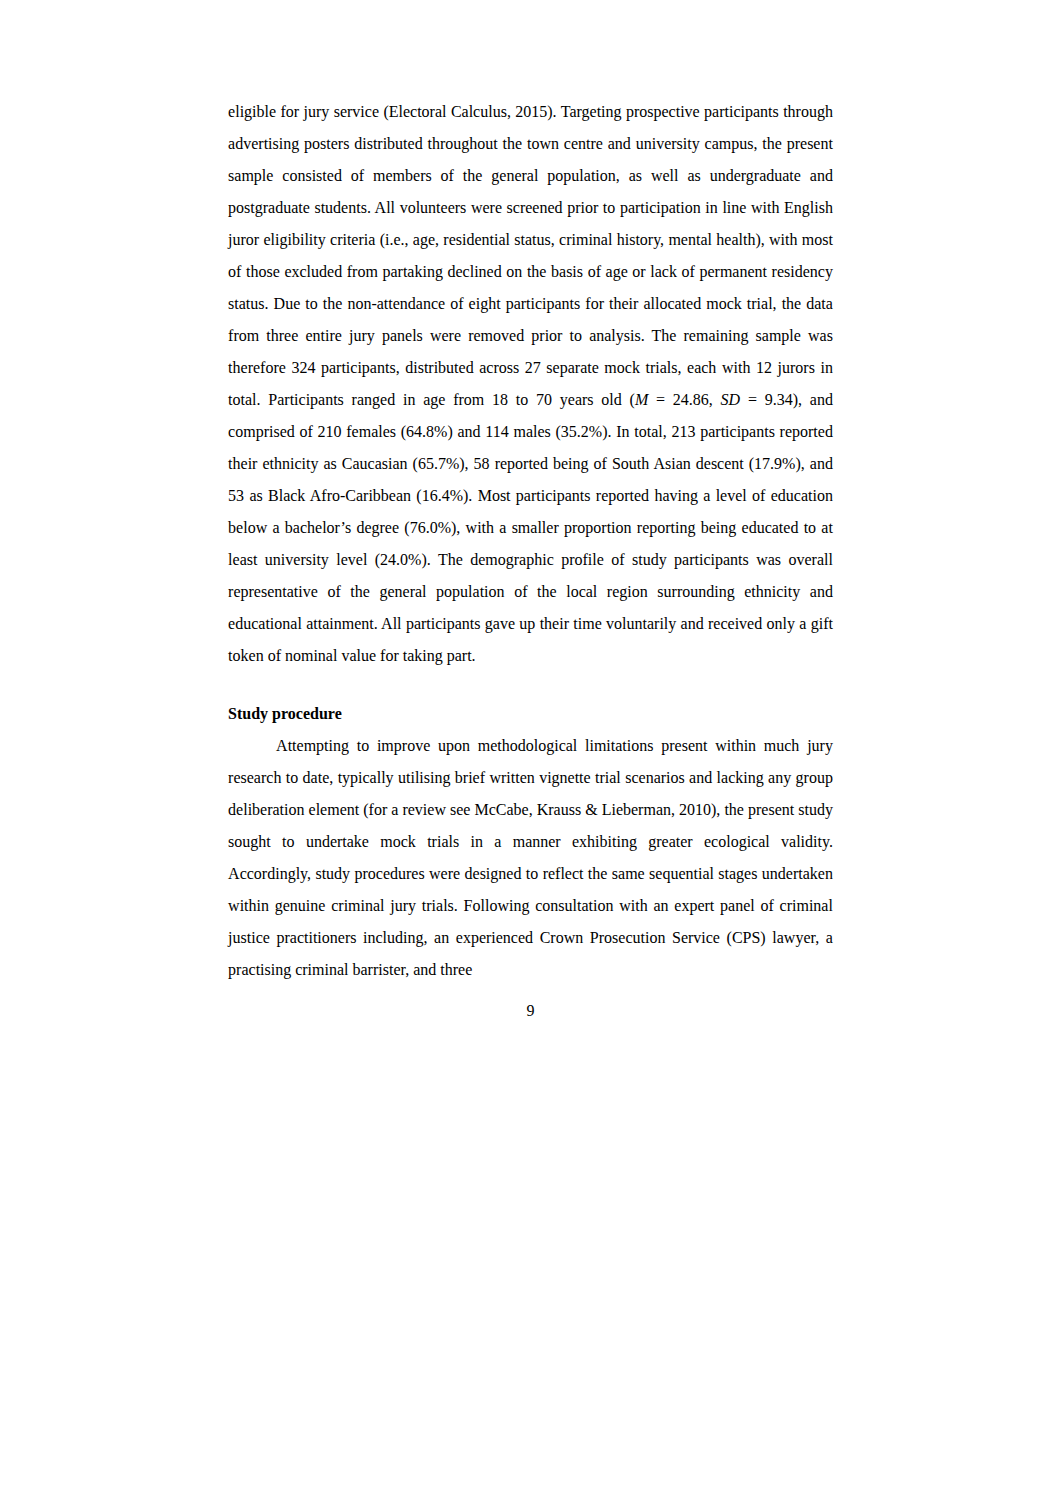eligible for jury service (Electoral Calculus, 2015). Targeting prospective participants through advertising posters distributed throughout the town centre and university campus, the present sample consisted of members of the general population, as well as undergraduate and postgraduate students. All volunteers were screened prior to participation in line with English juror eligibility criteria (i.e., age, residential status, criminal history, mental health), with most of those excluded from partaking declined on the basis of age or lack of permanent residency status. Due to the non-attendance of eight participants for their allocated mock trial, the data from three entire jury panels were removed prior to analysis. The remaining sample was therefore 324 participants, distributed across 27 separate mock trials, each with 12 jurors in total. Participants ranged in age from 18 to 70 years old (M = 24.86, SD = 9.34), and comprised of 210 females (64.8%) and 114 males (35.2%). In total, 213 participants reported their ethnicity as Caucasian (65.7%), 58 reported being of South Asian descent (17.9%), and 53 as Black Afro-Caribbean (16.4%). Most participants reported having a level of education below a bachelor’s degree (76.0%), with a smaller proportion reporting being educated to at least university level (24.0%). The demographic profile of study participants was overall representative of the general population of the local region surrounding ethnicity and educational attainment. All participants gave up their time voluntarily and received only a gift token of nominal value for taking part.
Study procedure
Attempting to improve upon methodological limitations present within much jury research to date, typically utilising brief written vignette trial scenarios and lacking any group deliberation element (for a review see McCabe, Krauss & Lieberman, 2010), the present study sought to undertake mock trials in a manner exhibiting greater ecological validity. Accordingly, study procedures were designed to reflect the same sequential stages undertaken within genuine criminal jury trials. Following consultation with an expert panel of criminal justice practitioners including, an experienced Crown Prosecution Service (CPS) lawyer, a practising criminal barrister, and three
9